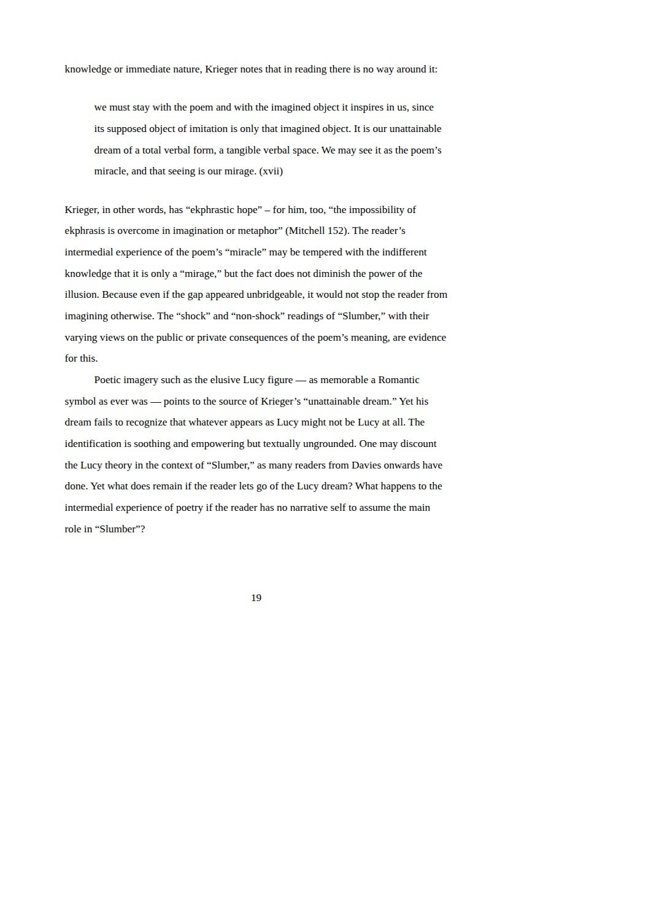knowledge or immediate nature, Krieger notes that in reading there is no way around it:
we must stay with the poem and with the imagined object it inspires in us, since its supposed object of imitation is only that imagined object. It is our unattainable dream of a total verbal form, a tangible verbal space. We may see it as the poem’s miracle, and that seeing is our mirage. (xvii)
Krieger, in other words, has “ekphrastic hope” – for him, too, “the impossibility of ekphrasis is overcome in imagination or metaphor” (Mitchell 152). The reader’s intermedial experience of the poem’s “miracle” may be tempered with the indifferent knowledge that it is only a “mirage,” but the fact does not diminish the power of the illusion. Because even if the gap appeared unbridgeable, it would not stop the reader from imagining otherwise. The “shock” and “non-shock” readings of “Slumber,” with their varying views on the public or private consequences of the poem’s meaning, are evidence for this.
Poetic imagery such as the elusive Lucy figure — as memorable a Romantic symbol as ever was — points to the source of Krieger’s “unattainable dream.” Yet his dream fails to recognize that whatever appears as Lucy might not be Lucy at all. The identification is soothing and empowering but textually ungrounded. One may discount the Lucy theory in the context of “Slumber,” as many readers from Davies onwards have done. Yet what does remain if the reader lets go of the Lucy dream? What happens to the intermedial experience of poetry if the reader has no narrative self to assume the main role in “Slumber”?
19